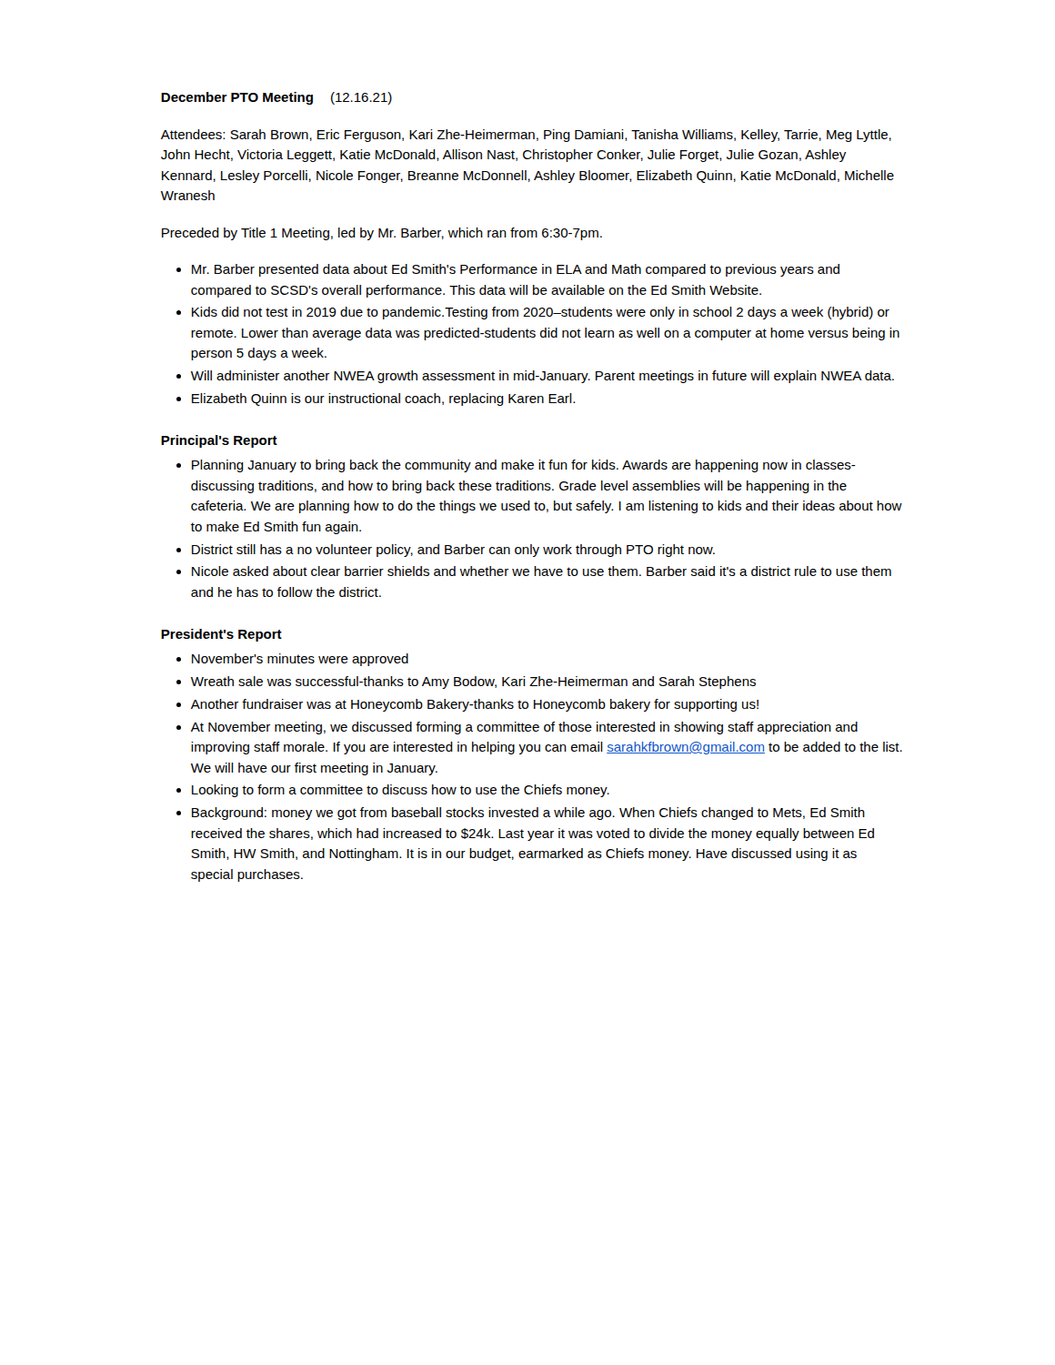December PTO Meeting(12.16.21)
Attendees: Sarah Brown, Eric Ferguson, Kari Zhe-Heimerman, Ping Damiani, Tanisha Williams, Kelley, Tarrie, Meg Lyttle, John Hecht, Victoria Leggett, Katie McDonald, Allison Nast, Christopher Conker, Julie Forget, Julie Gozan, Ashley Kennard, Lesley Porcelli, Nicole Fonger, Breanne McDonnell, Ashley Bloomer, Elizabeth Quinn, Katie McDonald, Michelle Wranesh
Preceded by Title 1 Meeting, led by Mr. Barber, which ran from 6:30-7pm.
Mr. Barber presented data about Ed Smith's Performance in ELA and Math compared to previous years and compared to SCSD's overall performance. This data will be available on the Ed Smith Website.
Kids did not test in 2019 due to pandemic.Testing from 2020–students were only in school 2 days a week (hybrid) or remote. Lower than average data was predicted-students did not learn as well on a computer at home versus being in person 5 days a week.
Will administer another NWEA growth assessment in mid-January. Parent meetings in future will explain NWEA data.
Elizabeth Quinn is our instructional coach, replacing Karen Earl.
Principal's Report
Planning January to bring back the community and make it fun for kids. Awards are happening now in classes-discussing traditions, and how to bring back these traditions. Grade level assemblies will be happening in the cafeteria. We are planning how to do the things we used to, but safely. I am listening to kids and their ideas about how to make Ed Smith fun again.
District still has a no volunteer policy, and Barber can only work through PTO right now.
Nicole asked about clear barrier shields and whether we have to use them. Barber said it's a district rule to use them and he has to follow the district.
President's Report
November's minutes were approved
Wreath sale was successful-thanks to Amy Bodow, Kari Zhe-Heimerman and Sarah Stephens
Another fundraiser was at Honeycomb Bakery-thanks to Honeycomb bakery for supporting us!
At November meeting, we discussed forming a committee of those interested in showing staff appreciation and improving staff morale. If you are interested in helping you can email sarahkfbrown@gmail.com to be added to the list. We will have our first meeting in January.
Looking to form a committee to discuss how to use the Chiefs money.
Background: money we got from baseball stocks invested a while ago. When Chiefs changed to Mets, Ed Smith received the shares, which had increased to $24k. Last year it was voted to divide the money equally between Ed Smith, HW Smith, and Nottingham. It is in our budget, earmarked as Chiefs money. Have discussed using it as special purchases.